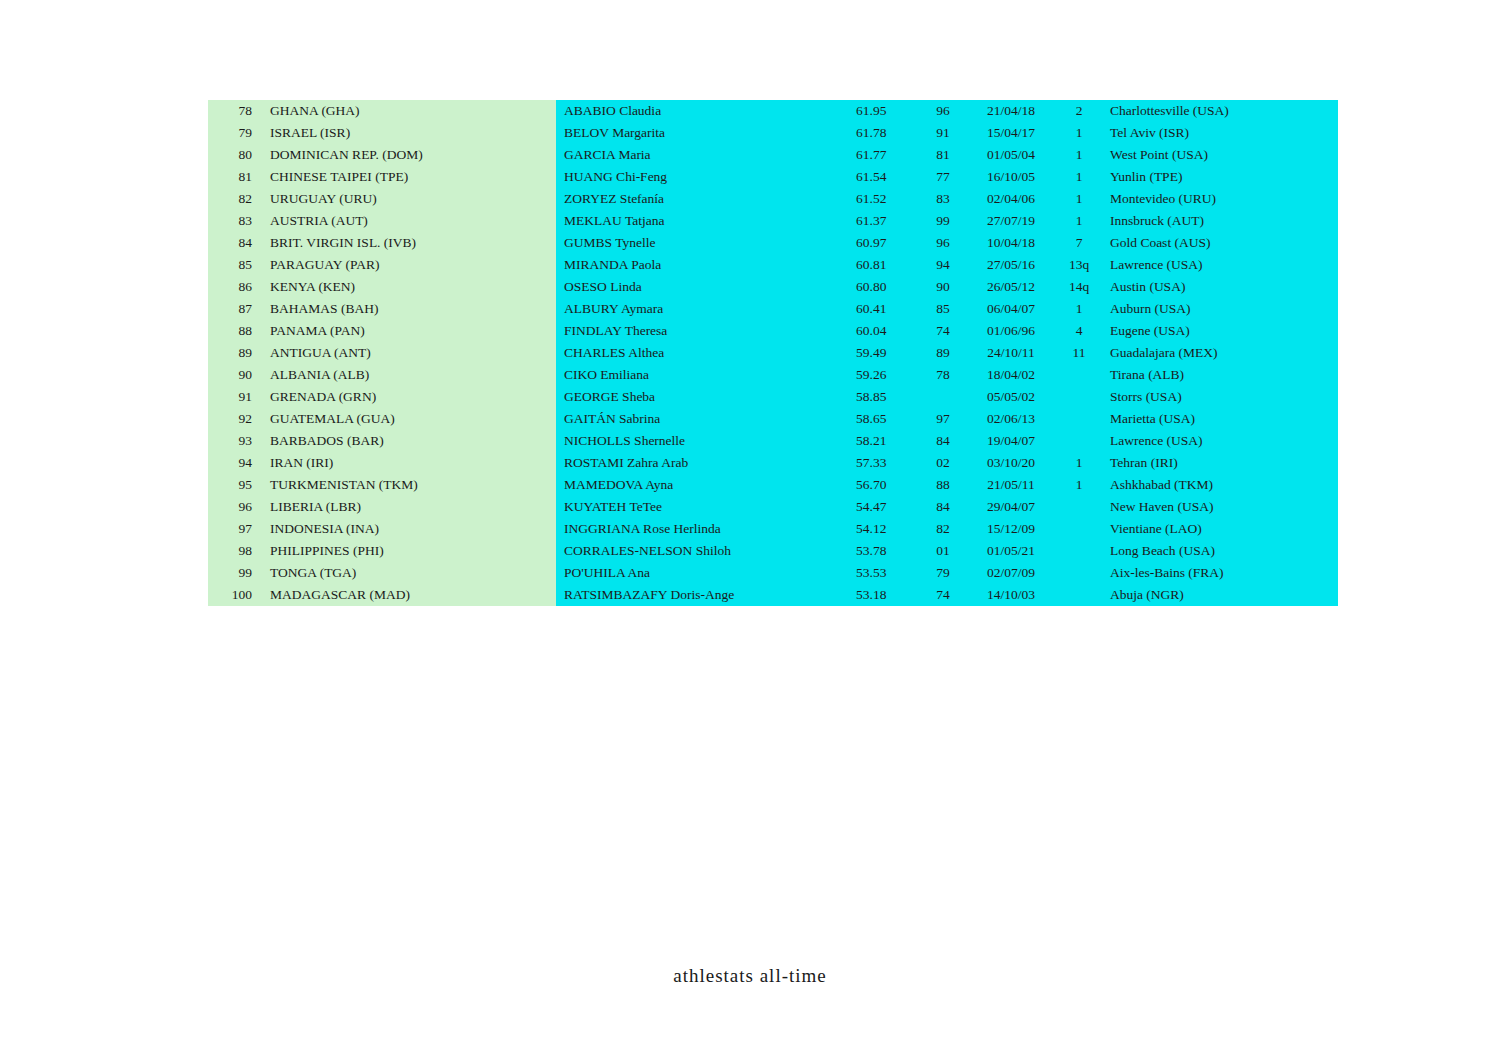| 78 | GHANA (GHA) | ABABIO Claudia | 61.95 | 96 | 21/04/18 | 2 | Charlottesville (USA) |
| 79 | ISRAEL (ISR) | BELOV Margarita | 61.78 | 91 | 15/04/17 | 1 | Tel Aviv (ISR) |
| 80 | DOMINICAN REP. (DOM) | GARCIA Maria | 61.77 | 81 | 01/05/04 | 1 | West Point (USA) |
| 81 | CHINESE TAIPEI (TPE) | HUANG Chi-Feng | 61.54 | 77 | 16/10/05 | 1 | Yunlin (TPE) |
| 82 | URUGUAY (URU) | ZORYEZ Stefanía | 61.52 | 83 | 02/04/06 | 1 | Montevideo (URU) |
| 83 | AUSTRIA (AUT) | MEKLAU Tatjana | 61.37 | 99 | 27/07/19 | 1 | Innsbruck (AUT) |
| 84 | BRIT. VIRGIN ISL. (IVB) | GUMBS Tynelle | 60.97 | 96 | 10/04/18 | 7 | Gold Coast (AUS) |
| 85 | PARAGUAY (PAR) | MIRANDA Paola | 60.81 | 94 | 27/05/16 | 13q | Lawrence (USA) |
| 86 | KENYA (KEN) | OSESO Linda | 60.80 | 90 | 26/05/12 | 14q | Austin (USA) |
| 87 | BAHAMAS (BAH) | ALBURY Aymara | 60.41 | 85 | 06/04/07 | 1 | Auburn (USA) |
| 88 | PANAMA (PAN) | FINDLAY Theresa | 60.04 | 74 | 01/06/96 | 4 | Eugene (USA) |
| 89 | ANTIGUA (ANT) | CHARLES Althea | 59.49 | 89 | 24/10/11 | 11 | Guadalajara (MEX) |
| 90 | ALBANIA (ALB) | CIKO Emiliana | 59.26 | 78 | 18/04/02 | | Tirana (ALB) |
| 91 | GRENADA (GRN) | GEORGE Sheba | 58.85 | | 05/05/02 | | Storrs (USA) |
| 92 | GUATEMALA (GUA) | GAITÁN Sabrina | 58.65 | 97 | 02/06/13 | | Marietta (USA) |
| 93 | BARBADOS (BAR) | NICHOLLS Shernelle | 58.21 | 84 | 19/04/07 | | Lawrence (USA) |
| 94 | IRAN (IRI) | ROSTAMI Zahra Arab | 57.33 | 02 | 03/10/20 | 1 | Tehran (IRI) |
| 95 | TURKMENISTAN (TKM) | MAMEDOVA Ayna | 56.70 | 88 | 21/05/11 | 1 | Ashkhabad (TKM) |
| 96 | LIBERIA (LBR) | KUYATEH TeTee | 54.47 | 84 | 29/04/07 | | New Haven (USA) |
| 97 | INDONESIA (INA) | INGGRIANA Rose Herlinda | 54.12 | 82 | 15/12/09 | | Vientiane (LAO) |
| 98 | PHILIPPINES (PHI) | CORRALES-NELSON Shiloh | 53.78 | 01 | 01/05/21 | | Long Beach (USA) |
| 99 | TONGA (TGA) | PO'UHILA Ana | 53.53 | 79 | 02/07/09 | | Aix-les-Bains (FRA) |
| 100 | MADAGASCAR (MAD) | RATSIMBAZAFY Doris-Ange | 53.18 | 74 | 14/10/03 | | Abuja (NGR) |
athlestats all-time